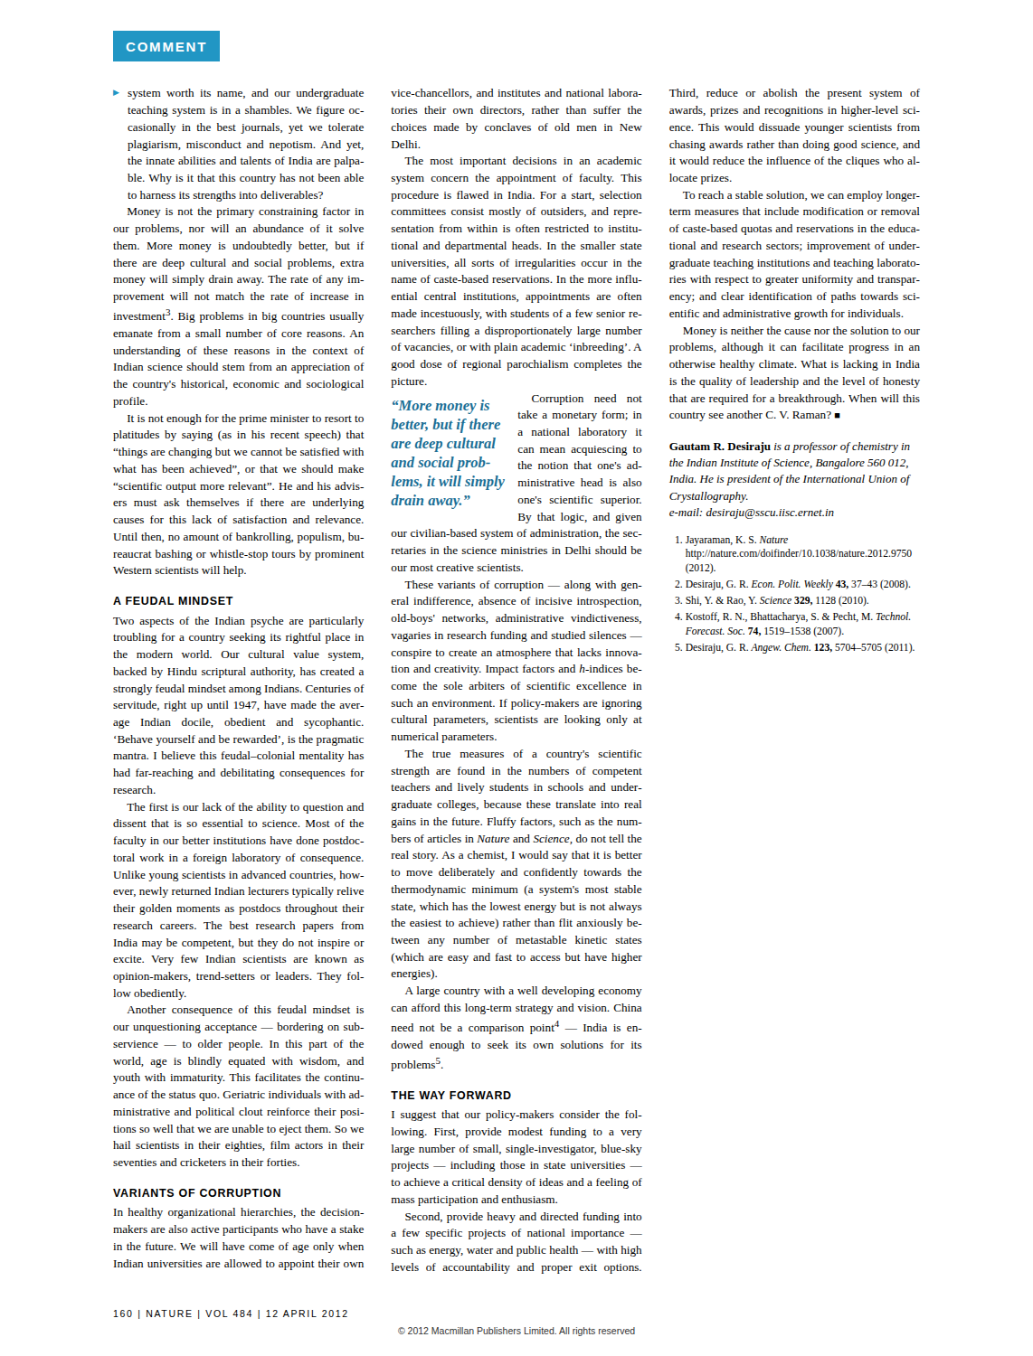COMMENT
system worth its name, and our undergraduate teaching system is in a shambles. We figure occasionally in the best journals, yet we tolerate plagiarism, misconduct and nepotism. And yet, the innate abilities and talents of India are palpable. Why is it that this country has not been able to harness its strengths into deliverables?
Money is not the primary constraining factor in our problems, nor will an abundance of it solve them. More money is undoubtedly better, but if there are deep cultural and social problems, extra money will simply drain away. The rate of any improvement will not match the rate of increase in investment3. Big problems in big countries usually emanate from a small number of core reasons. An understanding of these reasons in the context of Indian science should stem from an appreciation of the country's historical, economic and sociological profile.
It is not enough for the prime minister to resort to platitudes by saying (as in his recent speech) that “things are changing but we cannot be satisfied with what has been achieved”, or that we should make “scientific output more relevant”. He and his advisers must ask themselves if there are underlying causes for this lack of satisfaction and relevance. Until then, no amount of bankrolling, populism, bureaucrat bashing or whistle-stop tours by prominent Western scientists will help.
A feudal mindset
Two aspects of the Indian psyche are particularly troubling for a country seeking its rightful place in the modern world. Our cultural value system, backed by Hindu scriptural authority, has created a strongly feudal mindset among Indians. Centuries of servitude, right up until 1947, have made the average Indian docile, obedient and sycophantic. ‘Behave yourself and be rewarded’, is the pragmatic mantra. I believe this feudal–colonial mentality has had far-reaching and debilitating consequences for research.
The first is our lack of the ability to question and dissent that is so essential to science. Most of the faculty in our better institutions have done postdoctoral work in a foreign laboratory of consequence. Unlike young scientists in advanced countries, however, newly returned Indian lecturers typically relive their golden moments as postdocs throughout their research careers. The best research papers from India may be competent, but they do not inspire or excite. Very few Indian scientists are known as opinion-makers, trend-setters or leaders. They follow obediently.
Another consequence of this feudal mindset is our unquestioning acceptance — bordering on subservience — to older people. In this part of the world, age is blindly equated with wisdom, and youth with immaturity. This facilitates the continuance of the status quo. Geriatric individuals with administrative and political clout reinforce their positions so well that we are unable to eject them. So we hail scientists in their eighties, film actors in their seventies and cricketers in their forties.
Variants of corruption
In healthy organizational hierarchies, the decision-makers are also active participants who have a stake in the future. We will have come of age only when Indian universities are allowed to appoint their own vice-chancellors, and institutes and national laboratories their own directors, rather than suffer the choices made by conclaves of old men in New Delhi.
The most important decisions in an academic system concern the appointment of faculty. This procedure is flawed in India. For a start, selection committees consist mostly of outsiders, and representation from within is often restricted to institutional and departmental heads. In the smaller state universities, all sorts of irregularities occur in the name of caste-based reservations. In the more influential central institutions, appointments are often made incestuously, with students of a few senior researchers filling a disproportionately large number of vacancies, or with plain academic ‘inbreeding’. A good dose of regional parochialism completes the picture.
“More money is better, but if there are deep cultural and social problems, it will simply drain away.”
Corruption need not take a monetary form; in a national laboratory it can mean acquiescing to the notion that one's administrative head is also one's scientific superior. By that logic, and given our civilian-based system of administration, the secretaries in the science ministries in Delhi should be our most creative scientists.
These variants of corruption — along with general indifference, absence of incisive introspection, old-boys' networks, administrative vindictiveness, vagaries in research funding and studied silences — conspire to create an atmosphere that lacks innovation and creativity. Impact factors and h-indices become the sole arbiters of scientific excellence in such an environment. If policy-makers are ignoring cultural parameters, scientists are looking only at numerical parameters.
The true measures of a country's scientific strength are found in the numbers of competent teachers and lively students in schools and undergraduate colleges, because these translate into real gains in the future. Fluffy factors, such as the numbers of articles in Nature and Science, do not tell the real story. As a chemist, I would say that it is better to move deliberately and confidently towards the thermodynamic minimum (a system's most stable state, which has the lowest energy but is not always the easiest to achieve) rather than flit anxiously between any number of metastable kinetic states (which are easy and fast to access but have higher energies).
A large country with a well developing economy can afford this long-term strategy and vision. China need not be a comparison point4 — India is endowed enough to seek its own solutions for its problems5.
The way forward
I suggest that our policy-makers consider the following. First, provide modest funding to a very large number of small, single-investigator, blue-sky projects — including those in state universities — to achieve a critical density of ideas and a feeling of mass participation and enthusiasm.
Second, provide heavy and directed funding into a few specific projects of national importance — such as energy, water and public health — with high levels of accountability and proper exit options. Third, reduce or abolish the present system of awards, prizes and recognitions in higher-level science. This would dissuade younger scientists from chasing awards rather than doing good science, and it would reduce the influence of the cliques who allocate prizes.
To reach a stable solution, we can employ longer-term measures that include modification or removal of caste-based quotas and reservations in the educational and research sectors; improvement of undergraduate teaching institutions and teaching laboratories with respect to greater uniformity and transparency; and clear identification of paths towards scientific and administrative growth for individuals.
Money is neither the cause nor the solution to our problems, although it can facilitate progress in an otherwise healthy climate. What is lacking in India is the quality of leadership and the level of honesty that are required for a breakthrough. When will this country see another C. V. Raman? ■
Gautam R. Desiraju is a professor of chemistry in the Indian Institute of Science, Bangalore 560 012, India. He is president of the International Union of Crystallography.
e-mail: desiraju@sscu.iisc.ernet.in
Jayaraman, K. S. Nature http://nature.com/doifinder/10.1038/nature.2012.9750 (2012).
Desiraju, G. R. Econ. Polit. Weekly 43, 37–43 (2008).
Shi, Y. & Rao, Y. Science 329, 1128 (2010).
Kostoff, R. N., Bhattacharya, S. & Pecht, M. Technol. Forecast. Soc. 74, 1519–1538 (2007).
Desiraju, G. R. Angew. Chem. 123, 5704–5705 (2011).
160 | NATURE | VOL 484 | 12 APRIL 2012
© 2012 Macmillan Publishers Limited. All rights reserved